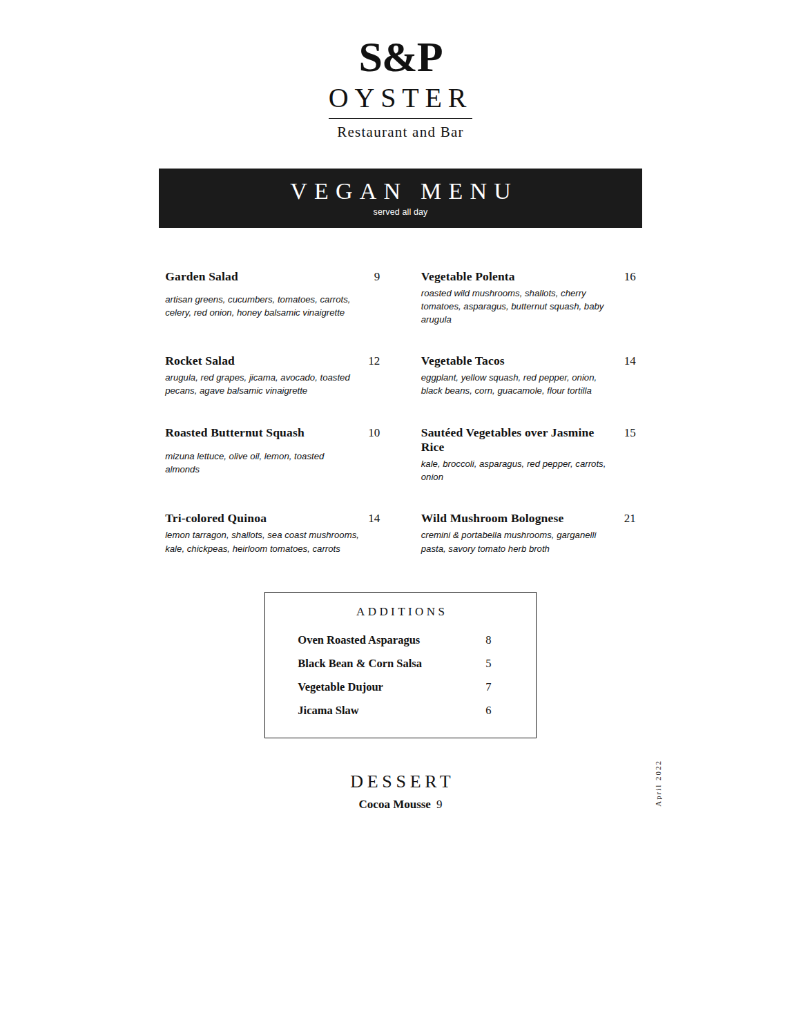S&P
OYSTER
Restaurant and Bar
VEGAN MENU
served all day
Garden Salad
9
artisan greens, cucumbers, tomatoes, carrots, celery, red onion, honey balsamic vinaigrette
Vegetable Polenta
16
roasted wild mushrooms, shallots, cherry tomatoes, asparagus, butternut squash, baby arugula
Rocket Salad
12
arugula, red grapes, jicama, avocado, toasted pecans, agave balsamic vinaigrette
Vegetable Tacos
14
eggplant, yellow squash, red pepper, onion, black beans, corn, guacamole, flour tortilla
Roasted Butternut Squash
10
mizuna lettuce, olive oil, lemon, toasted almonds
Sautéed Vegetables over Jasmine Rice
15
kale, broccoli, asparagus, red pepper, carrots, onion
Tri-colored Quinoa
14
lemon tarragon, shallots, sea coast mushrooms, kale, chickpeas, heirloom tomatoes, carrots
Wild Mushroom Bolognese
21
cremini & portabella mushrooms, garganelli pasta, savory tomato herb broth
ADDITIONS
Oven Roasted Asparagus 8
Black Bean & Corn Salsa 5
Vegetable Dujour 7
Jicama Slaw 6
DESSERT
Cocoa Mousse9
April 2022